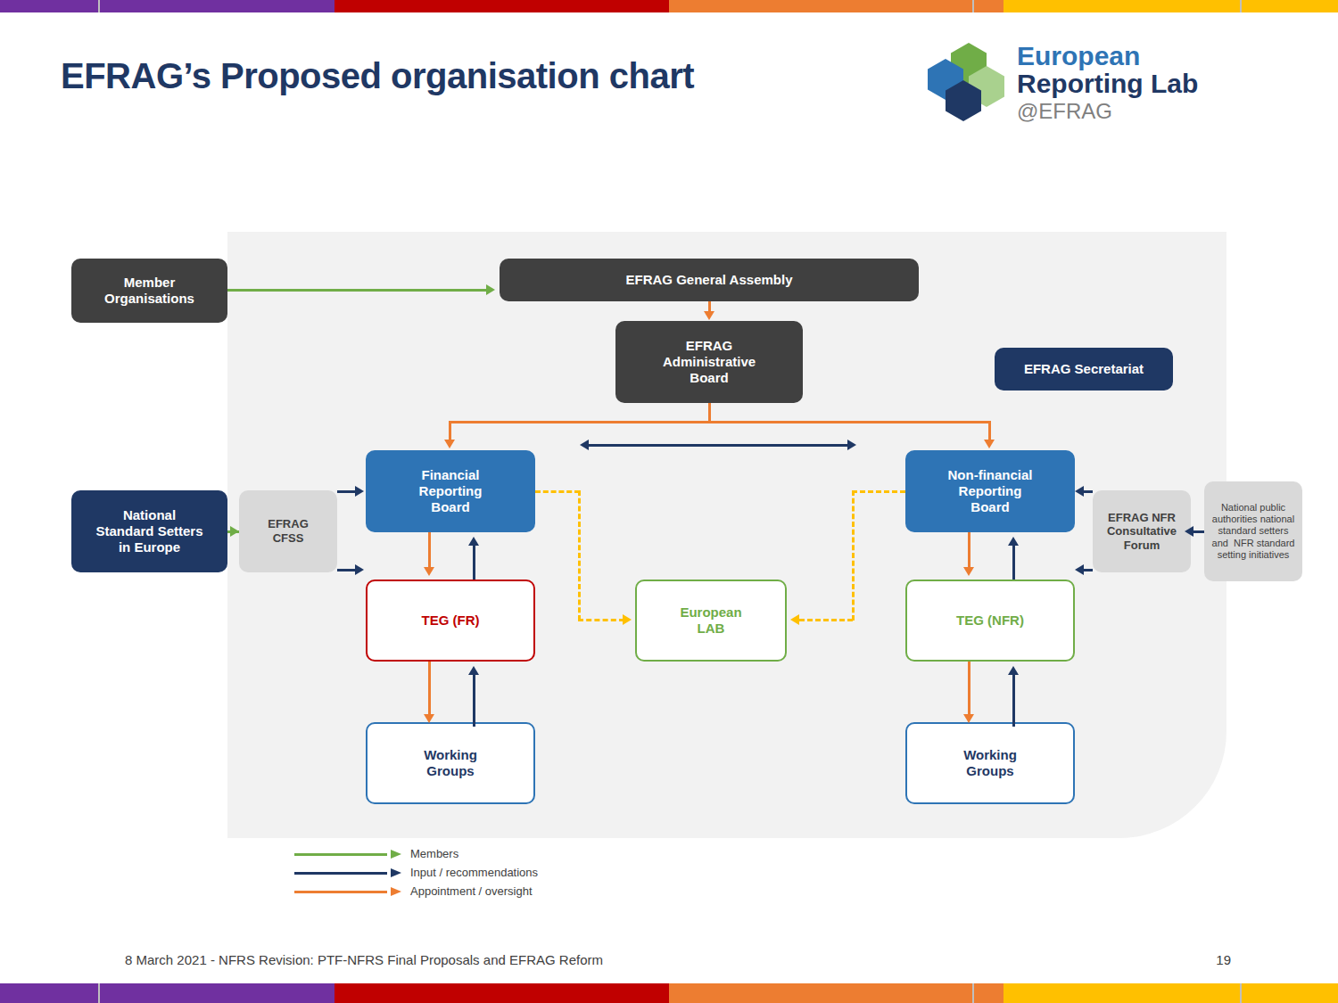EFRAG’s Proposed organisation chart
European
Reporting Lab
@EFRAG
Member
Organisations
EFRAG General Assembly
EFRAG
Administrative
Board
EFRAG Secretariat
Financial
Reporting
Board
Non-financial
Reporting
Board
National
Standard Setters
in Europe
EFRAG
CFSS
EFRAG NFR
Consultative
Forum
National public authorities national standard setters and NFR standard setting initiatives
TEG (FR)
TEG (NFR)
European
LAB
Working
Groups
Working
Groups
Members
Input / recommendations
Appointment / oversight
8 March 2021 - NFRS Revision: PTF-NFRS Final Proposals and EFRAG Reform
19